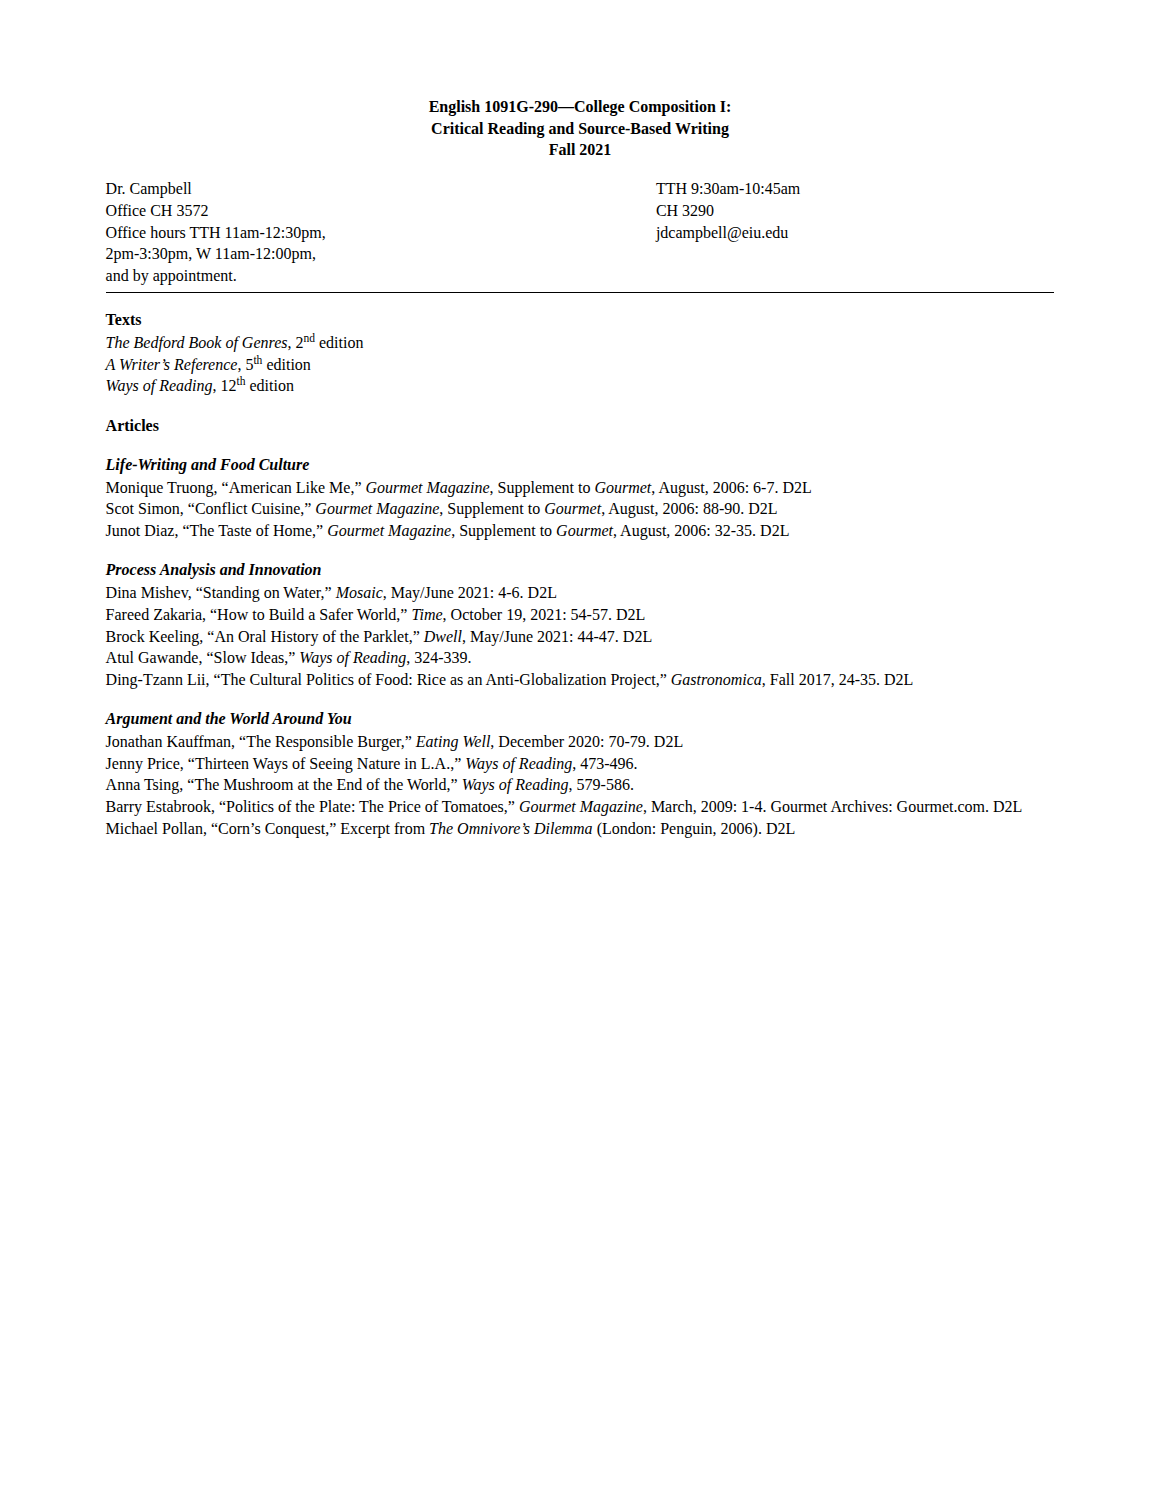English 1091G-290—College Composition I:
Critical Reading and Source-Based Writing
Fall 2021
| Dr. Campbell | TTH 9:30am-10:45am |
| Office CH 3572 | CH 3290 |
| Office hours TTH 11am-12:30pm, | jdcampbell@eiu.edu |
| 2pm-3:30pm, W 11am-12:00pm, | |
| and by appointment. | |
Texts
The Bedford Book of Genres, 2nd edition
A Writer’s Reference, 5th edition
Ways of Reading, 12th edition
Articles
Life-Writing and Food Culture
Monique Truong, “American Like Me,” Gourmet Magazine, Supplement to Gourmet, August, 2006: 6-7. D2L
Scot Simon, “Conflict Cuisine,” Gourmet Magazine, Supplement to Gourmet, August, 2006: 88-90. D2L
Junot Diaz, “The Taste of Home,” Gourmet Magazine, Supplement to Gourmet, August, 2006: 32-35. D2L
Process Analysis and Innovation
Dina Mishev, “Standing on Water,” Mosaic, May/June 2021: 4-6. D2L
Fareed Zakaria, “How to Build a Safer World,” Time, October 19, 2021: 54-57. D2L
Brock Keeling, “An Oral History of the Parklet,” Dwell, May/June 2021: 44-47. D2L
Atul Gawande, “Slow Ideas,” Ways of Reading, 324-339.
Ding-Tzann Lii, “The Cultural Politics of Food: Rice as an Anti-Globalization Project,” Gastronomica, Fall 2017, 24-35. D2L
Argument and the World Around You
Jonathan Kauffman, “The Responsible Burger,” Eating Well, December 2020: 70-79. D2L
Jenny Price, “Thirteen Ways of Seeing Nature in L.A.,” Ways of Reading, 473-496.
Anna Tsing, “The Mushroom at the End of the World,” Ways of Reading, 579-586.
Barry Estabrook, “Politics of the Plate: The Price of Tomatoes,” Gourmet Magazine, March, 2009: 1-4. Gourmet Archives: Gourmet.com. D2L
Michael Pollan, “Corn’s Conquest,” Excerpt from The Omnivore’s Dilemma (London: Penguin, 2006). D2L